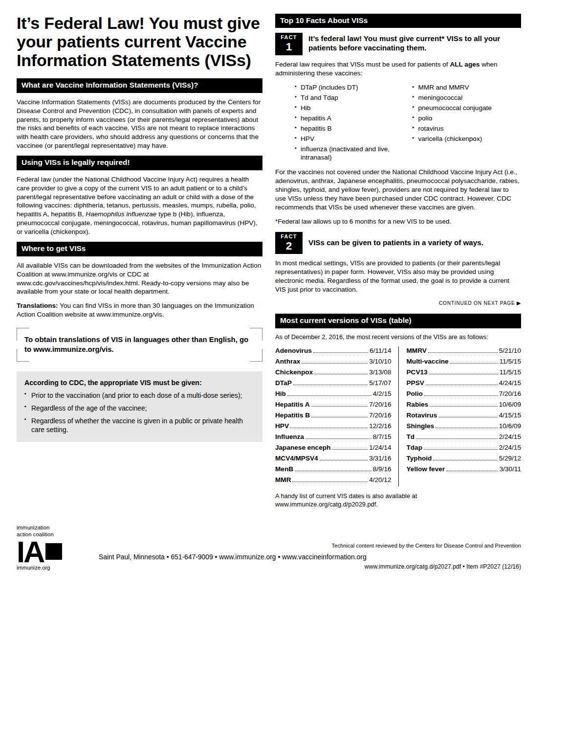It’s Federal Law! You must give your patients current Vaccine Information Statements (VISs)
What are Vaccine Information Statements (VISs)?
Vaccine Information Statements (VISs) are documents produced by the Centers for Disease Control and Prevention (CDC), in consultation with panels of experts and parents, to properly inform vaccinees (or their parents/legal representatives) about the risks and benefits of each vaccine. VISs are not meant to replace interactions with health care providers, who should address any questions or concerns that the vaccinee (or parent/legal representative) may have.
Using VISs is legally required!
Federal law (under the National Childhood Vaccine Injury Act) requires a health care provider to give a copy of the current VIS to an adult patient or to a child’s parent/legal representative before vaccinating an adult or child with a dose of the following vaccines: diphtheria, tetanus, pertussis, measles, mumps, rubella, polio, hepatitis A, hepatitis B, Haemophilus influenzae type b (Hib), influenza, pneumococcal conjugate, meningococcal, rotavirus, human papillomavirus (HPV), or varicella (chickenpox).
Where to get VISs
All available VISs can be downloaded from the websites of the Immunization Action Coalition at www.immunize.org/vis or CDC at www.cdc.gov/vaccines/hcp/vis/index.html. Ready-to-copy versions may also be available from your state or local health department.
Translations: You can find VISs in more than 30 languages on the Immunization Action Coalition website at www.immunize.org/vis.
To obtain translations of VIS in languages other than English, go to www.immunize.org/vis.
According to CDC, the appropriate VIS must be given:
Prior to the vaccination (and prior to each dose of a multi-dose series);
Regardless of the age of the vaccinee;
Regardless of whether the vaccine is given in a public or private health care setting.
Top 10 Facts About VISs
FACT 1
It’s federal law! You must give current* VISs to all your patients before vaccinating them.
Federal law requires that VISs must be used for patients of ALL ages when administering these vaccines:
DTaP (includes DT)
Td and Tdap
Hib
hepatitis A
hepatitis B
HPV
influenza (inactivated and live, intranasal)
MMR and MMRV
meningococcal
pneumococcal conjugate
polio
rotavirus
varicella (chickenpox)
For the vaccines not covered under the National Childhood Vaccine Injury Act (i.e., adenovirus, anthrax, Japanese encephalitis, pneumococcal polysaccharide, rabies, shingles, typhoid, and yellow fever), providers are not required by federal law to use VISs unless they have been purchased under CDC contract. However, CDC recommends that VISs be used whenever these vaccines are given.
*Federal law allows up to 6 months for a new VIS to be used.
FACT 2
VISs can be given to patients in a variety of ways.
In most medical settings, VISs are provided to patients (or their parents/legal representatives) in paper form. However, VISs also may be provided using electronic media. Regardless of the format used, the goal is to provide a current VIS just prior to vaccination.
CONTINUED ON NEXT PAGE ▶
Most current versions of VISs (table)
As of December 2, 2016, the most recent versions of the VISs are as follows:
Adenovirus 6/11/14
Anthrax 3/10/10
Chickenpox 3/13/08
DTaP 5/17/07
Hib 4/2/15
Hepatitis A 7/20/16
Hepatitis B 7/20/16
HPV 12/2/16
Influenza 8/7/15
Japanese enceph 1/24/14
MCV4/MPSV4 3/31/16
MenB 8/9/16
MMR 4/20/12
MMRV 5/21/10
Multi-vaccine 11/5/15
PCV13 11/5/15
PPSV 4/24/15
Polio 7/20/16
Rabies 10/6/09
Rotavirus 4/15/15
Shingles 10/6/09
Td 2/24/15
Tdap 2/24/15
Typhoid 5/29/12
Yellow fever 3/30/11
A handy list of current VIS dates is also available at www.immunize.org/catg.d/p2029.pdf.
immunization
action coalition
IA
immunize.org
Technical content reviewed by the Centers for Disease Control and Prevention
Saint Paul, Minnesota • 651-647-9009 • www.immunize.org • www.vaccineinformation.org
www.immunize.org/catg.d/p2027.pdf • Item #P2027 (12/16)